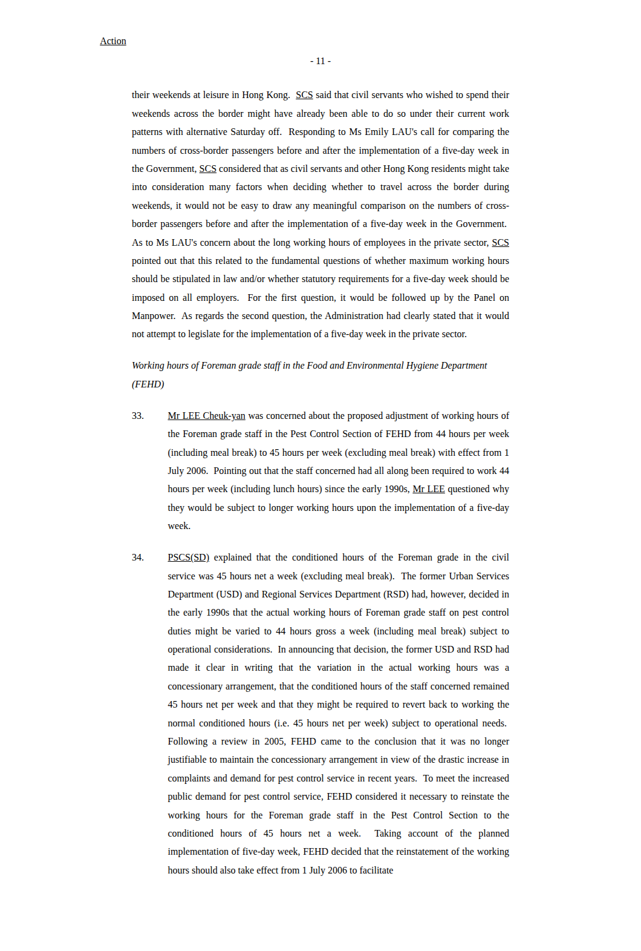Action
- 11 -
their weekends at leisure in Hong Kong. SCS said that civil servants who wished to spend their weekends across the border might have already been able to do so under their current work patterns with alternative Saturday off. Responding to Ms Emily LAU's call for comparing the numbers of cross-border passengers before and after the implementation of a five-day week in the Government, SCS considered that as civil servants and other Hong Kong residents might take into consideration many factors when deciding whether to travel across the border during weekends, it would not be easy to draw any meaningful comparison on the numbers of cross-border passengers before and after the implementation of a five-day week in the Government. As to Ms LAU's concern about the long working hours of employees in the private sector, SCS pointed out that this related to the fundamental questions of whether maximum working hours should be stipulated in law and/or whether statutory requirements for a five-day week should be imposed on all employers. For the first question, it would be followed up by the Panel on Manpower. As regards the second question, the Administration had clearly stated that it would not attempt to legislate for the implementation of a five-day week in the private sector.
Working hours of Foreman grade staff in the Food and Environmental Hygiene Department (FEHD)
33.
Mr LEE Cheuk-yan was concerned about the proposed adjustment of working hours of the Foreman grade staff in the Pest Control Section of FEHD from 44 hours per week (including meal break) to 45 hours per week (excluding meal break) with effect from 1 July 2006. Pointing out that the staff concerned had all along been required to work 44 hours per week (including lunch hours) since the early 1990s, Mr LEE questioned why they would be subject to longer working hours upon the implementation of a five-day week.
34.
PSCS(SD) explained that the conditioned hours of the Foreman grade in the civil service was 45 hours net a week (excluding meal break). The former Urban Services Department (USD) and Regional Services Department (RSD) had, however, decided in the early 1990s that the actual working hours of Foreman grade staff on pest control duties might be varied to 44 hours gross a week (including meal break) subject to operational considerations. In announcing that decision, the former USD and RSD had made it clear in writing that the variation in the actual working hours was a concessionary arrangement, that the conditioned hours of the staff concerned remained 45 hours net per week and that they might be required to revert back to working the normal conditioned hours (i.e. 45 hours net per week) subject to operational needs. Following a review in 2005, FEHD came to the conclusion that it was no longer justifiable to maintain the concessionary arrangement in view of the drastic increase in complaints and demand for pest control service in recent years. To meet the increased public demand for pest control service, FEHD considered it necessary to reinstate the working hours for the Foreman grade staff in the Pest Control Section to the conditioned hours of 45 hours net a week. Taking account of the planned implementation of five-day week, FEHD decided that the reinstatement of the working hours should also take effect from 1 July 2006 to facilitate